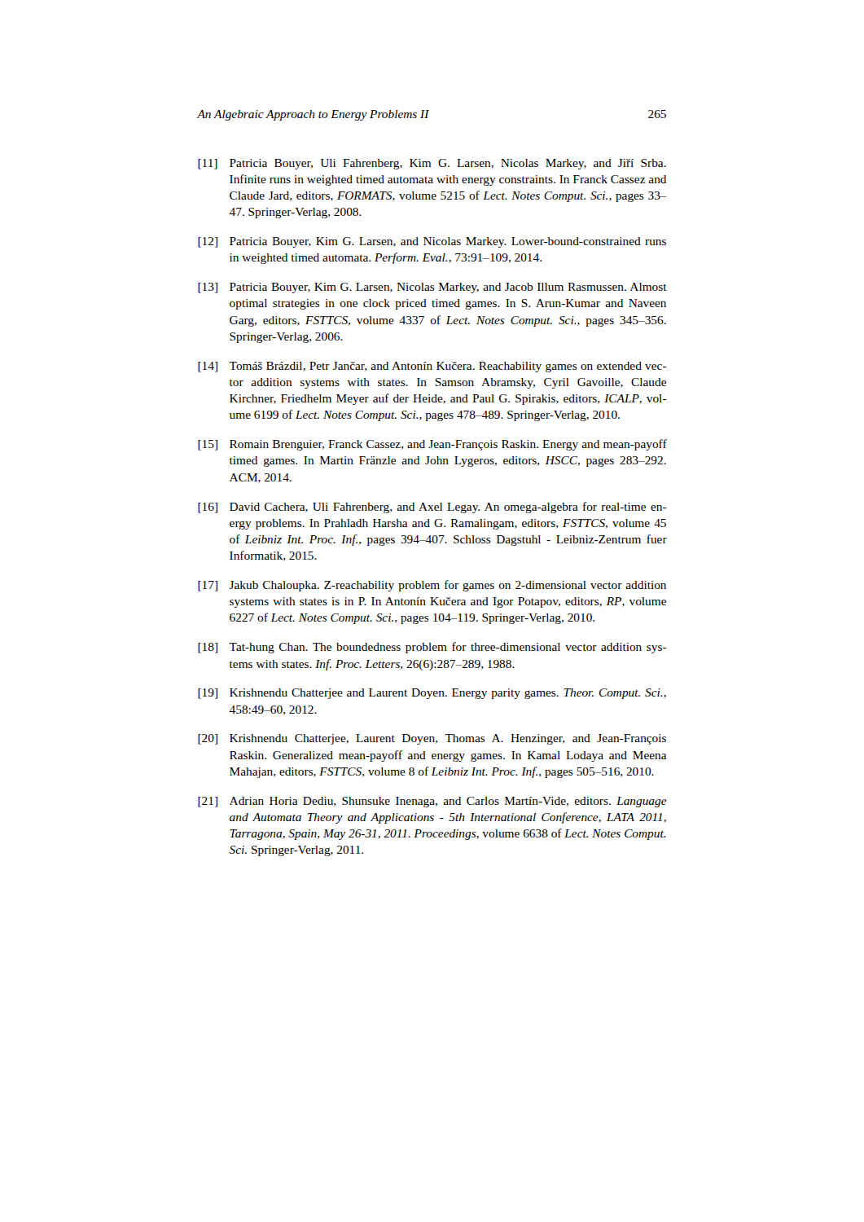An Algebraic Approach to Energy Problems II 265
[11] Patricia Bouyer, Uli Fahrenberg, Kim G. Larsen, Nicolas Markey, and Jiří Srba. Infinite runs in weighted timed automata with energy constraints. In Franck Cassez and Claude Jard, editors, FORMATS, volume 5215 of Lect. Notes Comput. Sci., pages 33–47. Springer-Verlag, 2008.
[12] Patricia Bouyer, Kim G. Larsen, and Nicolas Markey. Lower-bound-constrained runs in weighted timed automata. Perform. Eval., 73:91–109, 2014.
[13] Patricia Bouyer, Kim G. Larsen, Nicolas Markey, and Jacob Illum Rasmussen. Almost optimal strategies in one clock priced timed games. In S. Arun-Kumar and Naveen Garg, editors, FSTTCS, volume 4337 of Lect. Notes Comput. Sci., pages 345–356. Springer-Verlag, 2006.
[14] Tomáš Brázdil, Petr Jančar, and Antonín Kučera. Reachability games on extended vector addition systems with states. In Samson Abramsky, Cyril Gavoille, Claude Kirchner, Friedhelm Meyer auf der Heide, and Paul G. Spirakis, editors, ICALP, volume 6199 of Lect. Notes Comput. Sci., pages 478–489. Springer-Verlag, 2010.
[15] Romain Brenguier, Franck Cassez, and Jean-François Raskin. Energy and mean-payoff timed games. In Martin Fränzle and John Lygeros, editors, HSCC, pages 283–292. ACM, 2014.
[16] David Cachera, Uli Fahrenberg, and Axel Legay. An omega-algebra for real-time energy problems. In Prahladh Harsha and G. Ramalingam, editors, FSTTCS, volume 45 of Leibniz Int. Proc. Inf., pages 394–407. Schloss Dagstuhl - Leibniz-Zentrum fuer Informatik, 2015.
[17] Jakub Chaloupka. Z-reachability problem for games on 2-dimensional vector addition systems with states is in P. In Antonín Kučera and Igor Potapov, editors, RP, volume 6227 of Lect. Notes Comput. Sci., pages 104–119. Springer-Verlag, 2010.
[18] Tat-hung Chan. The boundedness problem for three-dimensional vector addition systems with states. Inf. Proc. Letters, 26(6):287–289, 1988.
[19] Krishnendu Chatterjee and Laurent Doyen. Energy parity games. Theor. Comput. Sci., 458:49–60, 2012.
[20] Krishnendu Chatterjee, Laurent Doyen, Thomas A. Henzinger, and Jean-François Raskin. Generalized mean-payoff and energy games. In Kamal Lodaya and Meena Mahajan, editors, FSTTCS, volume 8 of Leibniz Int. Proc. Inf., pages 505–516, 2010.
[21] Adrian Horia Dediu, Shunsuke Inenaga, and Carlos Martín-Vide, editors. Language and Automata Theory and Applications - 5th International Conference, LATA 2011, Tarragona, Spain, May 26-31, 2011. Proceedings, volume 6638 of Lect. Notes Comput. Sci. Springer-Verlag, 2011.